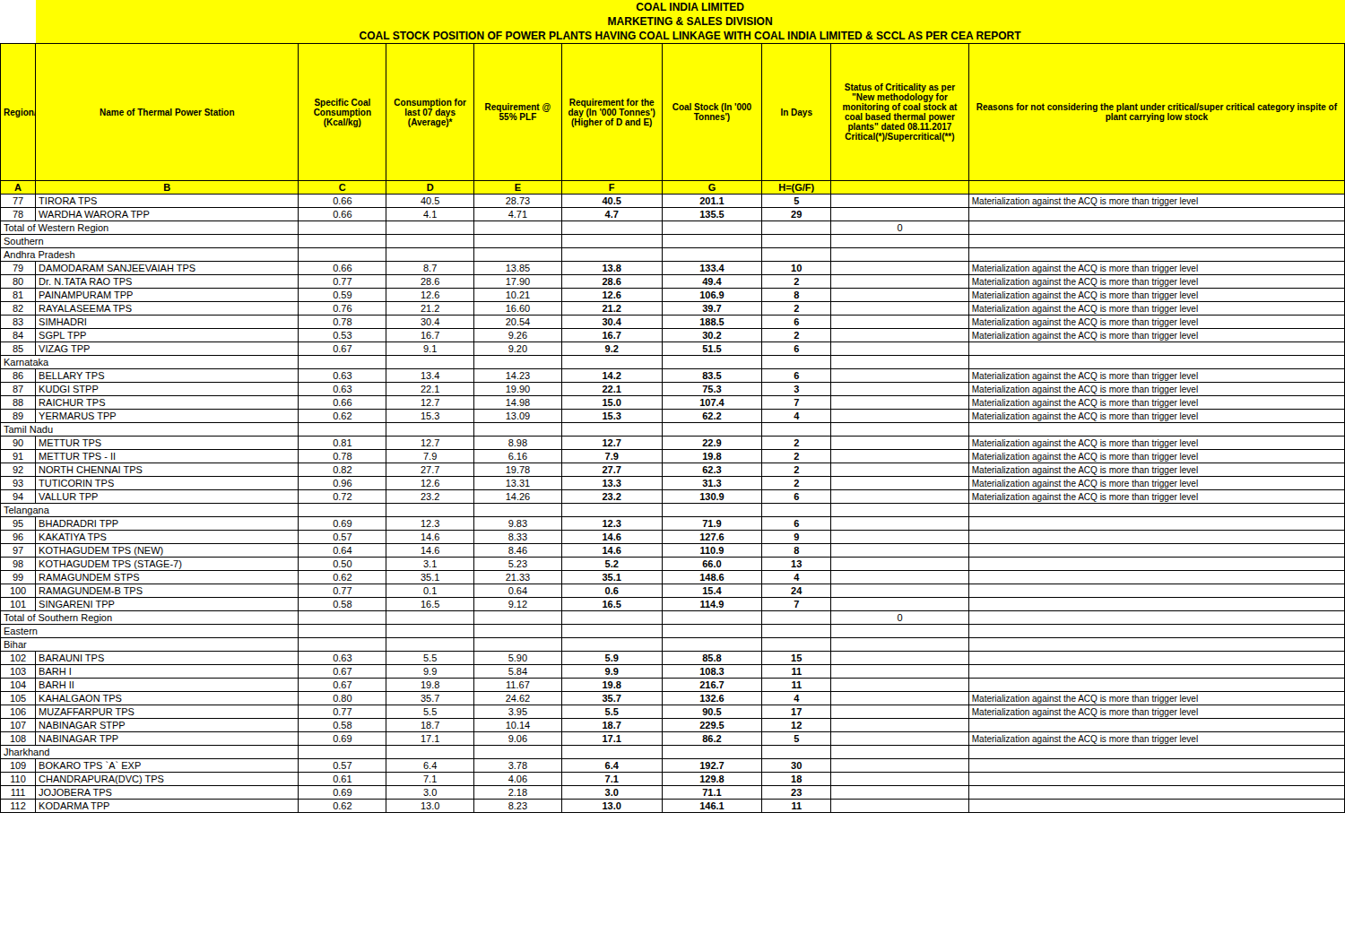| | COAL INDIA LIMITED |
| | MARKETING & SALES DIVISION |
| | COAL STOCK POSITION OF POWER PLANTS HAVING COAL LINKAGE WITH COAL INDIA LIMITED & SCCL AS PER CEA REPORT |
| Region/State | Name of Thermal Power Station | Specific Coal Consumption (Kcal/kg) | Consumption for last 07 days (Average)* | Requirement @ 55% PLF | Requirement for the day (In '000 Tonnes') (Higher of D and E) | Coal Stock (In '000 Tonnes') | In Days | Status of Criticality as per "New methodology for monitoring of coal stock at coal based thermal power plants" dated 08.11.2017 Critical(*)/Supercritical(**) | Reasons for not considering the plant under critical/super critical category inspite of plant carrying low stock |
| A | B | C | D | E | F | G | H=(G/F) | | |
| 77 | TIRORA TPS | 0.66 | 40.5 | 28.73 | 40.5 | 201.1 | 5 | | Materialization against the ACQ is more than trigger level |
| 78 | WARDHA WARORA TPP | 0.66 | 4.1 | 4.71 | 4.7 | 135.5 | 29 | | |
| Total of Western Region | | | | | | | 0 | |
| Southern | | | | | | | | |
| Andhra Pradesh | | | | | | | | |
| 79 | DAMODARAM SANJEEVAIAH TPS | 0.66 | 8.7 | 13.85 | 13.8 | 133.4 | 10 | | Materialization against the ACQ is more than trigger level |
| 80 | Dr. N.TATA RAO TPS | 0.77 | 28.6 | 17.90 | 28.6 | 49.4 | 2 | | Materialization against the ACQ is more than trigger level |
| 81 | PAINAMPURAM TPP | 0.59 | 12.6 | 10.21 | 12.6 | 106.9 | 8 | | Materialization against the ACQ is more than trigger level |
| 82 | RAYALASEEMA TPS | 0.76 | 21.2 | 16.60 | 21.2 | 39.7 | 2 | | Materialization against the ACQ is more than trigger level |
| 83 | SIMHADRI | 0.78 | 30.4 | 20.54 | 30.4 | 188.5 | 6 | | Materialization against the ACQ is more than trigger level |
| 84 | SGPL TPP | 0.53 | 16.7 | 9.26 | 16.7 | 30.2 | 2 | | Materialization against the ACQ is more than trigger level |
| 85 | VIZAG TPP | 0.67 | 9.1 | 9.20 | 9.2 | 51.5 | 6 | | |
| Karnataka | | | | | | | | |
| 86 | BELLARY TPS | 0.63 | 13.4 | 14.23 | 14.2 | 83.5 | 6 | | Materialization against the ACQ is more than trigger level |
| 87 | KUDGI STPP | 0.63 | 22.1 | 19.90 | 22.1 | 75.3 | 3 | | Materialization against the ACQ is more than trigger level |
| 88 | RAICHUR TPS | 0.66 | 12.7 | 14.98 | 15.0 | 107.4 | 7 | | Materialization against the ACQ is more than trigger level |
| 89 | YERMARUS TPP | 0.62 | 15.3 | 13.09 | 15.3 | 62.2 | 4 | | Materialization against the ACQ is more than trigger level |
| Tamil Nadu | | | | | | | | |
| 90 | METTUR TPS | 0.81 | 12.7 | 8.98 | 12.7 | 22.9 | 2 | | Materialization against the ACQ is more than trigger level |
| 91 | METTUR TPS - II | 0.78 | 7.9 | 6.16 | 7.9 | 19.8 | 2 | | Materialization against the ACQ is more than trigger level |
| 92 | NORTH CHENNAI TPS | 0.82 | 27.7 | 19.78 | 27.7 | 62.3 | 2 | | Materialization against the ACQ is more than trigger level |
| 93 | TUTICORIN TPS | 0.96 | 12.6 | 13.31 | 13.3 | 31.3 | 2 | | Materialization against the ACQ is more than trigger level |
| 94 | VALLUR TPP | 0.72 | 23.2 | 14.26 | 23.2 | 130.9 | 6 | | Materialization against the ACQ is more than trigger level |
| Telangana | | | | | | | | |
| 95 | BHADRADRI TPP | 0.69 | 12.3 | 9.83 | 12.3 | 71.9 | 6 | | |
| 96 | KAKATIYA TPS | 0.57 | 14.6 | 8.33 | 14.6 | 127.6 | 9 | | |
| 97 | KOTHAGUDEM TPS (NEW) | 0.64 | 14.6 | 8.46 | 14.6 | 110.9 | 8 | | |
| 98 | KOTHAGUDEM TPS (STAGE-7) | 0.50 | 3.1 | 5.23 | 5.2 | 66.0 | 13 | | |
| 99 | RAMAGUNDEM STPS | 0.62 | 35.1 | 21.33 | 35.1 | 148.6 | 4 | | |
| 100 | RAMAGUNDEM-B TPS | 0.77 | 0.1 | 0.64 | 0.6 | 15.4 | 24 | | |
| 101 | SINGARENI TPP | 0.58 | 16.5 | 9.12 | 16.5 | 114.9 | 7 | | |
| Total of Southern Region | | | | | | | 0 | |
| Eastern | | | | | | | | |
| Bihar | | | | | | | | |
| 102 | BARAUNI TPS | 0.63 | 5.5 | 5.90 | 5.9 | 85.8 | 15 | | |
| 103 | BARH I | 0.67 | 9.9 | 5.84 | 9.9 | 108.3 | 11 | | |
| 104 | BARH II | 0.67 | 19.8 | 11.67 | 19.8 | 216.7 | 11 | | |
| 105 | KAHALGAON TPS | 0.80 | 35.7 | 24.62 | 35.7 | 132.6 | 4 | | Materialization against the ACQ is more than trigger level |
| 106 | MUZAFFARPUR TPS | 0.77 | 5.5 | 3.95 | 5.5 | 90.5 | 17 | | Materialization against the ACQ is more than trigger level |
| 107 | NABINAGAR STPP | 0.58 | 18.7 | 10.14 | 18.7 | 229.5 | 12 | | |
| 108 | NABINAGAR TPP | 0.69 | 17.1 | 9.06 | 17.1 | 86.2 | 5 | | Materialization against the ACQ is more than trigger level |
| Jharkhand | | | | | | | | |
| 109 | BOKARO TPS `A` EXP | 0.57 | 6.4 | 3.78 | 6.4 | 192.7 | 30 | | |
| 110 | CHANDRAPURA(DVC) TPS | 0.61 | 7.1 | 4.06 | 7.1 | 129.8 | 18 | | |
| 111 | JOJOBERA TPS | 0.69 | 3.0 | 2.18 | 3.0 | 71.1 | 23 | | |
| 112 | KODARMA TPP | 0.62 | 13.0 | 8.23 | 13.0 | 146.1 | 11 | | |